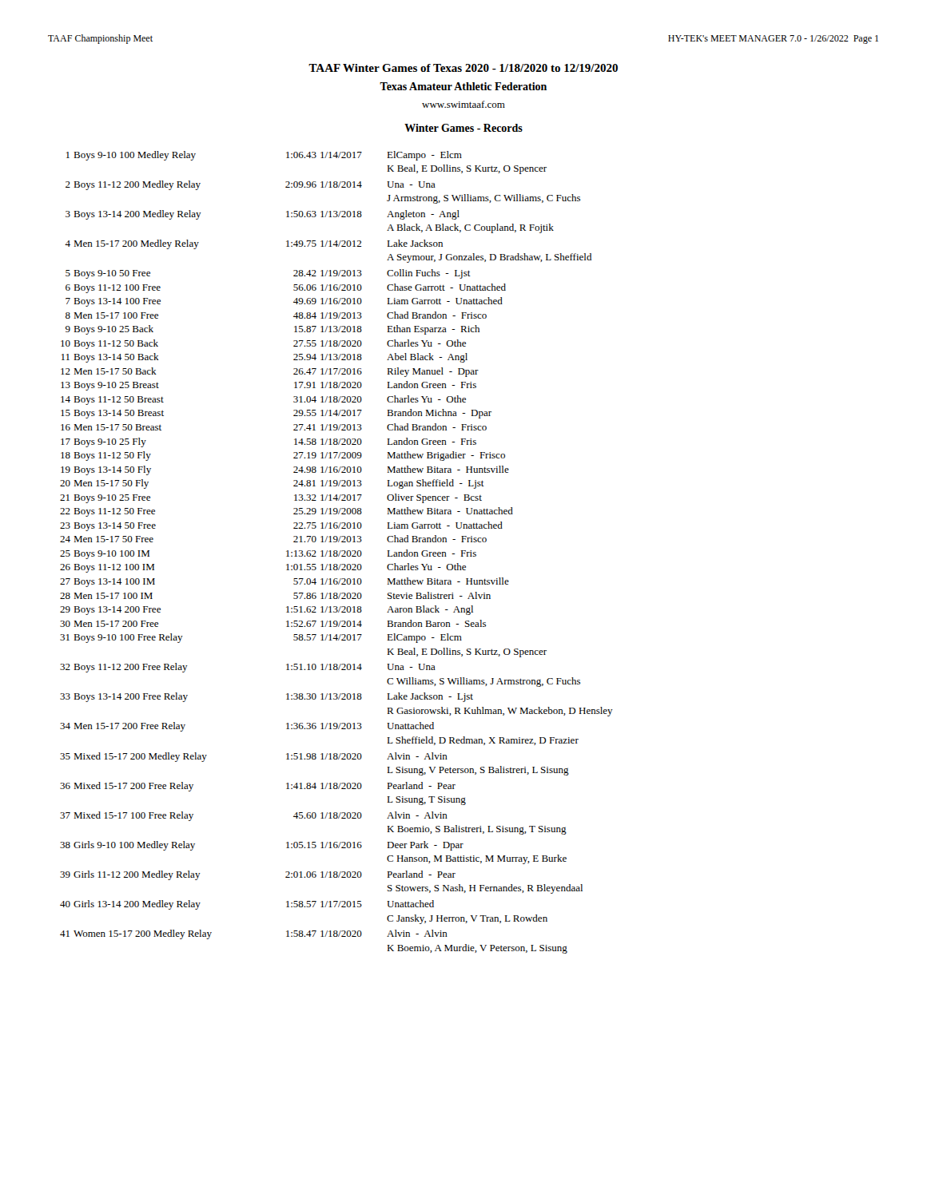TAAF Championship Meet
HY-TEK's MEET MANAGER 7.0 - 1/26/2022 Page 1
TAAF Winter Games of Texas 2020 - 1/18/2020 to 12/19/2020
Texas Amateur Athletic Federation
www.swimtaaf.com
Winter Games - Records
| 1 | Boys 9-10 100 Medley Relay | 1:06.43 | 1/14/2017 | ElCampo - Elcm |
| | | | | K Beal, E Dollins, S Kurtz, O Spencer |
| 2 | Boys 11-12 200 Medley Relay | 2:09.96 | 1/18/2014 | Una - Una |
| | | | | J Armstrong, S Williams, C Williams, C Fuchs |
| 3 | Boys 13-14 200 Medley Relay | 1:50.63 | 1/13/2018 | Angleton - Angl |
| | | | | A Black, A Black, C Coupland, R Fojtik |
| 4 | Men 15-17 200 Medley Relay | 1:49.75 | 1/14/2012 | Lake Jackson |
| | | | | A Seymour, J Gonzales, D Bradshaw, L Sheffield |
| 5 | Boys 9-10 50 Free | 28.42 | 1/19/2013 | Collin Fuchs - Ljst |
| 6 | Boys 11-12 100 Free | 56.06 | 1/16/2010 | Chase Garrott - Unattached |
| 7 | Boys 13-14 100 Free | 49.69 | 1/16/2010 | Liam Garrott - Unattached |
| 8 | Men 15-17 100 Free | 48.84 | 1/19/2013 | Chad Brandon - Frisco |
| 9 | Boys 9-10 25 Back | 15.87 | 1/13/2018 | Ethan Esparza - Rich |
| 10 | Boys 11-12 50 Back | 27.55 | 1/18/2020 | Charles Yu - Othe |
| 11 | Boys 13-14 50 Back | 25.94 | 1/13/2018 | Abel Black - Angl |
| 12 | Men 15-17 50 Back | 26.47 | 1/17/2016 | Riley Manuel - Dpar |
| 13 | Boys 9-10 25 Breast | 17.91 | 1/18/2020 | Landon Green - Fris |
| 14 | Boys 11-12 50 Breast | 31.04 | 1/18/2020 | Charles Yu - Othe |
| 15 | Boys 13-14 50 Breast | 29.55 | 1/14/2017 | Brandon Michna - Dpar |
| 16 | Men 15-17 50 Breast | 27.41 | 1/19/2013 | Chad Brandon - Frisco |
| 17 | Boys 9-10 25 Fly | 14.58 | 1/18/2020 | Landon Green - Fris |
| 18 | Boys 11-12 50 Fly | 27.19 | 1/17/2009 | Matthew Brigadier - Frisco |
| 19 | Boys 13-14 50 Fly | 24.98 | 1/16/2010 | Matthew Bitara - Huntsville |
| 20 | Men 15-17 50 Fly | 24.81 | 1/19/2013 | Logan Sheffield - Ljst |
| 21 | Boys 9-10 25 Free | 13.32 | 1/14/2017 | Oliver Spencer - Bcst |
| 22 | Boys 11-12 50 Free | 25.29 | 1/19/2008 | Matthew Bitara - Unattached |
| 23 | Boys 13-14 50 Free | 22.75 | 1/16/2010 | Liam Garrott - Unattached |
| 24 | Men 15-17 50 Free | 21.70 | 1/19/2013 | Chad Brandon - Frisco |
| 25 | Boys 9-10 100 IM | 1:13.62 | 1/18/2020 | Landon Green - Fris |
| 26 | Boys 11-12 100 IM | 1:01.55 | 1/18/2020 | Charles Yu - Othe |
| 27 | Boys 13-14 100 IM | 57.04 | 1/16/2010 | Matthew Bitara - Huntsville |
| 28 | Men 15-17 100 IM | 57.86 | 1/18/2020 | Stevie Balistreri - Alvin |
| 29 | Boys 13-14 200 Free | 1:51.62 | 1/13/2018 | Aaron Black - Angl |
| 30 | Men 15-17 200 Free | 1:52.67 | 1/19/2014 | Brandon Baron - Seals |
| 31 | Boys 9-10 100 Free Relay | 58.57 | 1/14/2017 | ElCampo - Elcm |
| | | | | K Beal, E Dollins, S Kurtz, O Spencer |
| 32 | Boys 11-12 200 Free Relay | 1:51.10 | 1/18/2014 | Una - Una |
| | | | | C Williams, S Williams, J Armstrong, C Fuchs |
| 33 | Boys 13-14 200 Free Relay | 1:38.30 | 1/13/2018 | Lake Jackson - Ljst |
| | | | | R Gasiorowski, R Kuhlman, W Mackebon, D Hensley |
| 34 | Men 15-17 200 Free Relay | 1:36.36 | 1/19/2013 | Unattached |
| | | | | L Sheffield, D Redman, X Ramirez, D Frazier |
| 35 | Mixed 15-17 200 Medley Relay | 1:51.98 | 1/18/2020 | Alvin - Alvin |
| | | | | L Sisung, V Peterson, S Balistreri, L Sisung |
| 36 | Mixed 15-17 200 Free Relay | 1:41.84 | 1/18/2020 | Pearland - Pear |
| | | | | L Sisung, T Sisung |
| 37 | Mixed 15-17 100 Free Relay | 45.60 | 1/18/2020 | Alvin - Alvin |
| | | | | K Boemio, S Balistreri, L Sisung, T Sisung |
| 38 | Girls 9-10 100 Medley Relay | 1:05.15 | 1/16/2016 | Deer Park - Dpar |
| | | | | C Hanson, M Battistic, M Murray, E Burke |
| 39 | Girls 11-12 200 Medley Relay | 2:01.06 | 1/18/2020 | Pearland - Pear |
| | | | | S Stowers, S Nash, H Fernandes, R Bleyendaal |
| 40 | Girls 13-14 200 Medley Relay | 1:58.57 | 1/17/2015 | Unattached |
| | | | | C Jansky, J Herron, V Tran, L Rowden |
| 41 | Women 15-17 200 Medley Relay | 1:58.47 | 1/18/2020 | Alvin - Alvin |
| | | | | K Boemio, A Murdie, V Peterson, L Sisung |